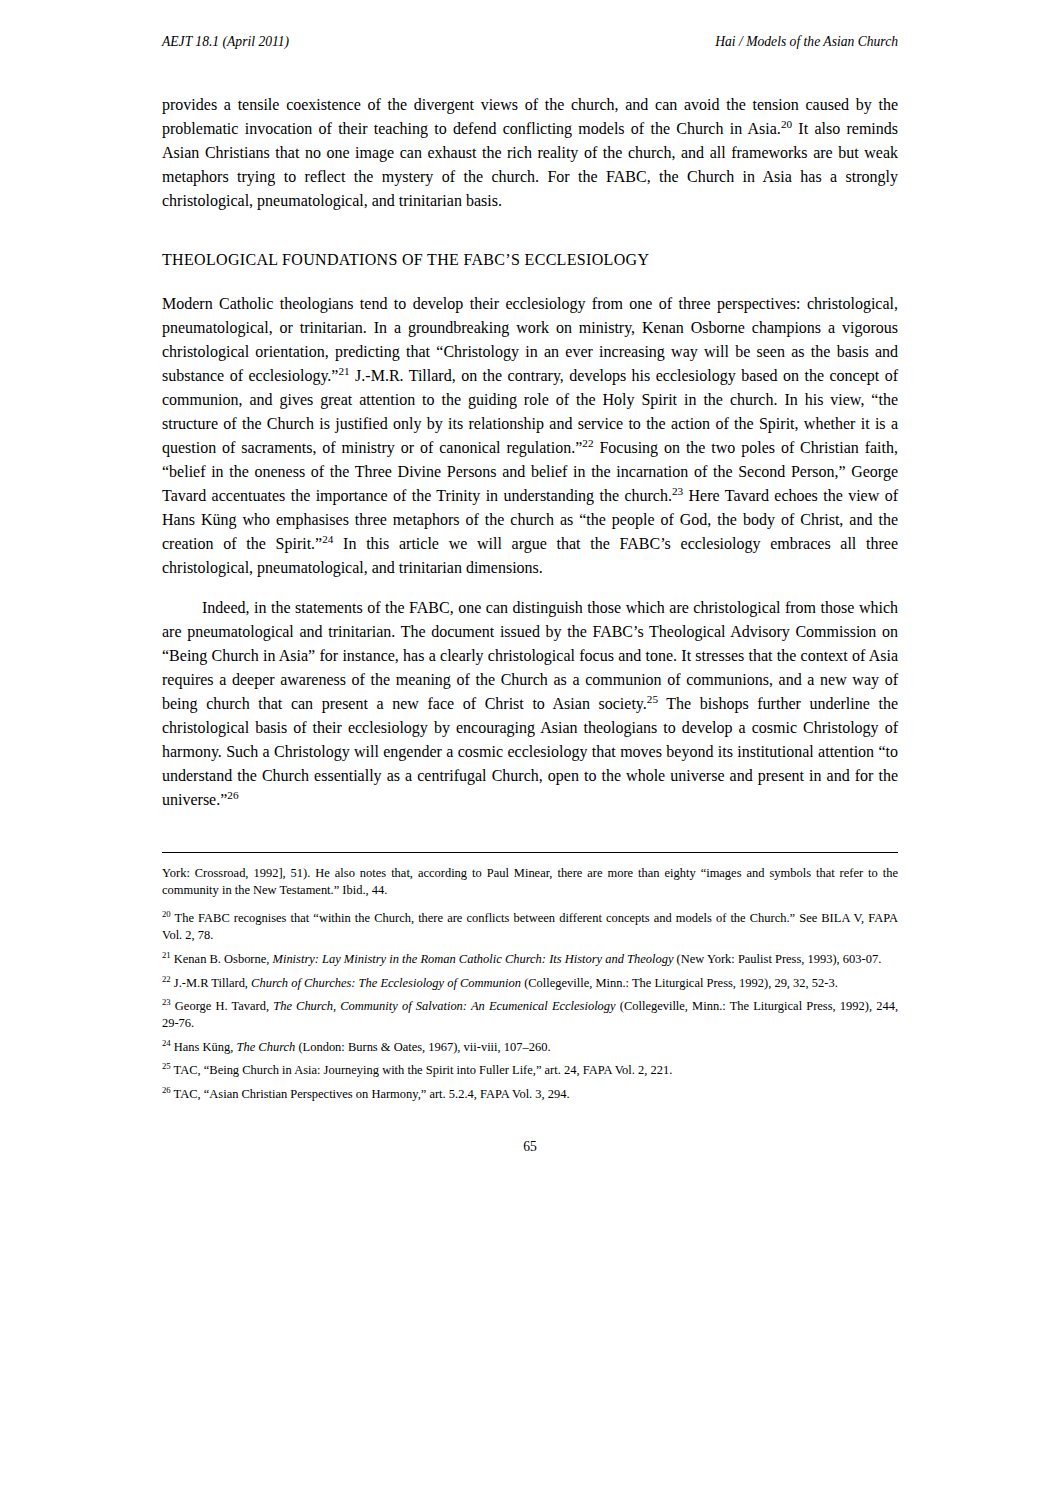AEJT 18.1 (April 2011) Hai / Models of the Asian Church
provides a tensile coexistence of the divergent views of the church, and can avoid the tension caused by the problematic invocation of their teaching to defend conflicting models of the Church in Asia.20 It also reminds Asian Christians that no one image can exhaust the rich reality of the church, and all frameworks are but weak metaphors trying to reflect the mystery of the church. For the FABC, the Church in Asia has a strongly christological, pneumatological, and trinitarian basis.
Theological Foundations of the FABC’s Ecclesiology
Modern Catholic theologians tend to develop their ecclesiology from one of three perspectives: christological, pneumatological, or trinitarian. In a groundbreaking work on ministry, Kenan Osborne champions a vigorous christological orientation, predicting that “Christology in an ever increasing way will be seen as the basis and substance of ecclesiology.”21 J.-M.R. Tillard, on the contrary, develops his ecclesiology based on the concept of communion, and gives great attention to the guiding role of the Holy Spirit in the church. In his view, “the structure of the Church is justified only by its relationship and service to the action of the Spirit, whether it is a question of sacraments, of ministry or of canonical regulation.”22 Focusing on the two poles of Christian faith, “belief in the oneness of the Three Divine Persons and belief in the incarnation of the Second Person,” George Tavard accentuates the importance of the Trinity in understanding the church.23 Here Tavard echoes the view of Hans Küng who emphasises three metaphors of the church as “the people of God, the body of Christ, and the creation of the Spirit.”24 In this article we will argue that the FABC’s ecclesiology embraces all three christological, pneumatological, and trinitarian dimensions.
Indeed, in the statements of the FABC, one can distinguish those which are christological from those which are pneumatological and trinitarian. The document issued by the FABC’s Theological Advisory Commission on “Being Church in Asia” for instance, has a clearly christological focus and tone. It stresses that the context of Asia requires a deeper awareness of the meaning of the Church as a communion of communions, and a new way of being church that can present a new face of Christ to Asian society.25 The bishops further underline the christological basis of their ecclesiology by encouraging Asian theologians to develop a cosmic Christology of harmony. Such a Christology will engender a cosmic ecclesiology that moves beyond its institutional attention “to understand the Church essentially as a centrifugal Church, open to the whole universe and present in and for the universe.”26
York: Crossroad, 1992], 51). He also notes that, according to Paul Minear, there are more than eighty “images and symbols that refer to the community in the New Testament.” Ibid., 44.
20 The FABC recognises that “within the Church, there are conflicts between different concepts and models of the Church.” See BILA V, FAPA Vol. 2, 78.
21 Kenan B. Osborne, Ministry: Lay Ministry in the Roman Catholic Church: Its History and Theology (New York: Paulist Press, 1993), 603-07.
22 J.-M.R Tillard, Church of Churches: The Ecclesiology of Communion (Collegeville, Minn.: The Liturgical Press, 1992), 29, 32, 52-3.
23 George H. Tavard, The Church, Community of Salvation: An Ecumenical Ecclesiology (Collegeville, Minn.: The Liturgical Press, 1992), 244, 29-76.
24 Hans Küng, The Church (London: Burns & Oates, 1967), vii-viii, 107–260.
25 TAC, “Being Church in Asia: Journeying with the Spirit into Fuller Life,” art. 24, FAPA Vol. 2, 221.
26 TAC, “Asian Christian Perspectives on Harmony,” art. 5.2.4, FAPA Vol. 3, 294.
65